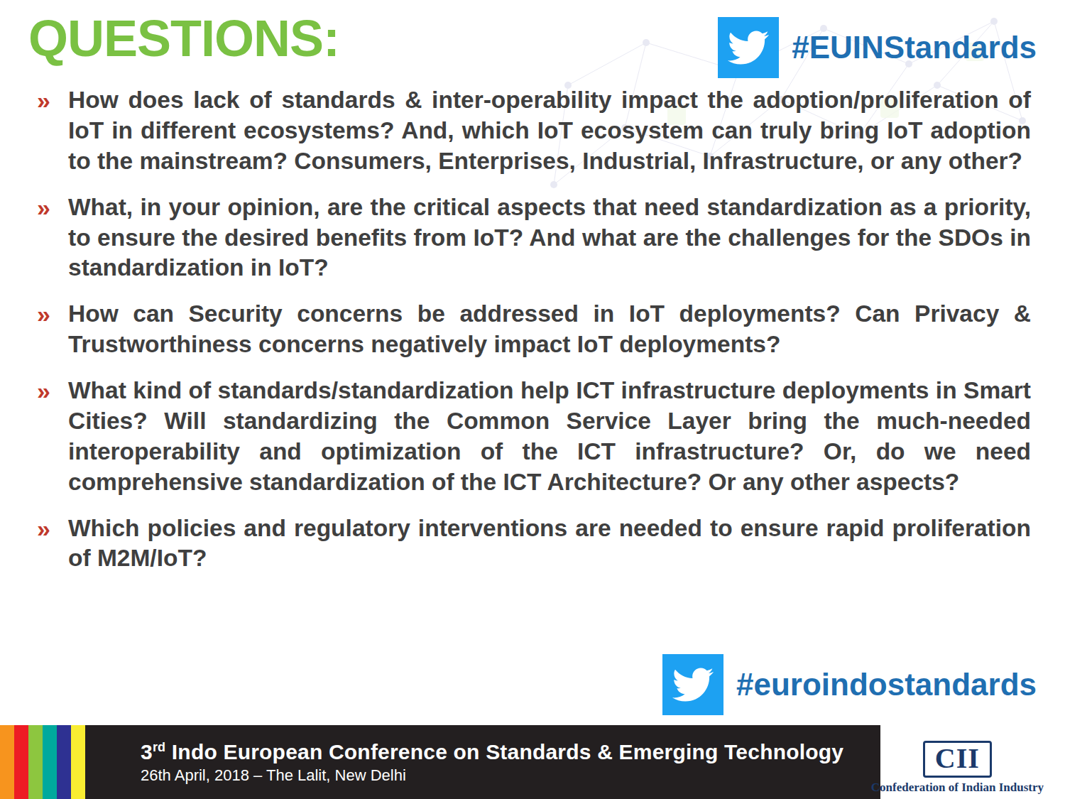QUESTIONS:
#EUINStandards
How does lack of standards & inter-operability impact the adoption/proliferation of IoT in different ecosystems? And, which IoT ecosystem can truly bring IoT adoption to the mainstream? Consumers, Enterprises, Industrial, Infrastructure, or any other?
What, in your opinion, are the critical aspects that need standardization as a priority, to ensure the desired benefits from IoT? And what are the challenges for the SDOs in standardization in IoT?
How can Security concerns be addressed in IoT deployments? Can Privacy & Trustworthiness concerns negatively impact IoT deployments?
What kind of standards/standardization help ICT infrastructure deployments in Smart Cities? Will standardizing the Common Service Layer bring the much-needed interoperability and optimization of the ICT infrastructure? Or, do we need comprehensive standardization of the ICT Architecture? Or any other aspects?
Which policies and regulatory interventions are needed to ensure rapid proliferation of M2M/IoT?
#euroindostandards
3rd Indo European Conference on Standards & Emerging Technology
26th April, 2018 – The Lalit, New Delhi
CII
Confederation of Indian Industry